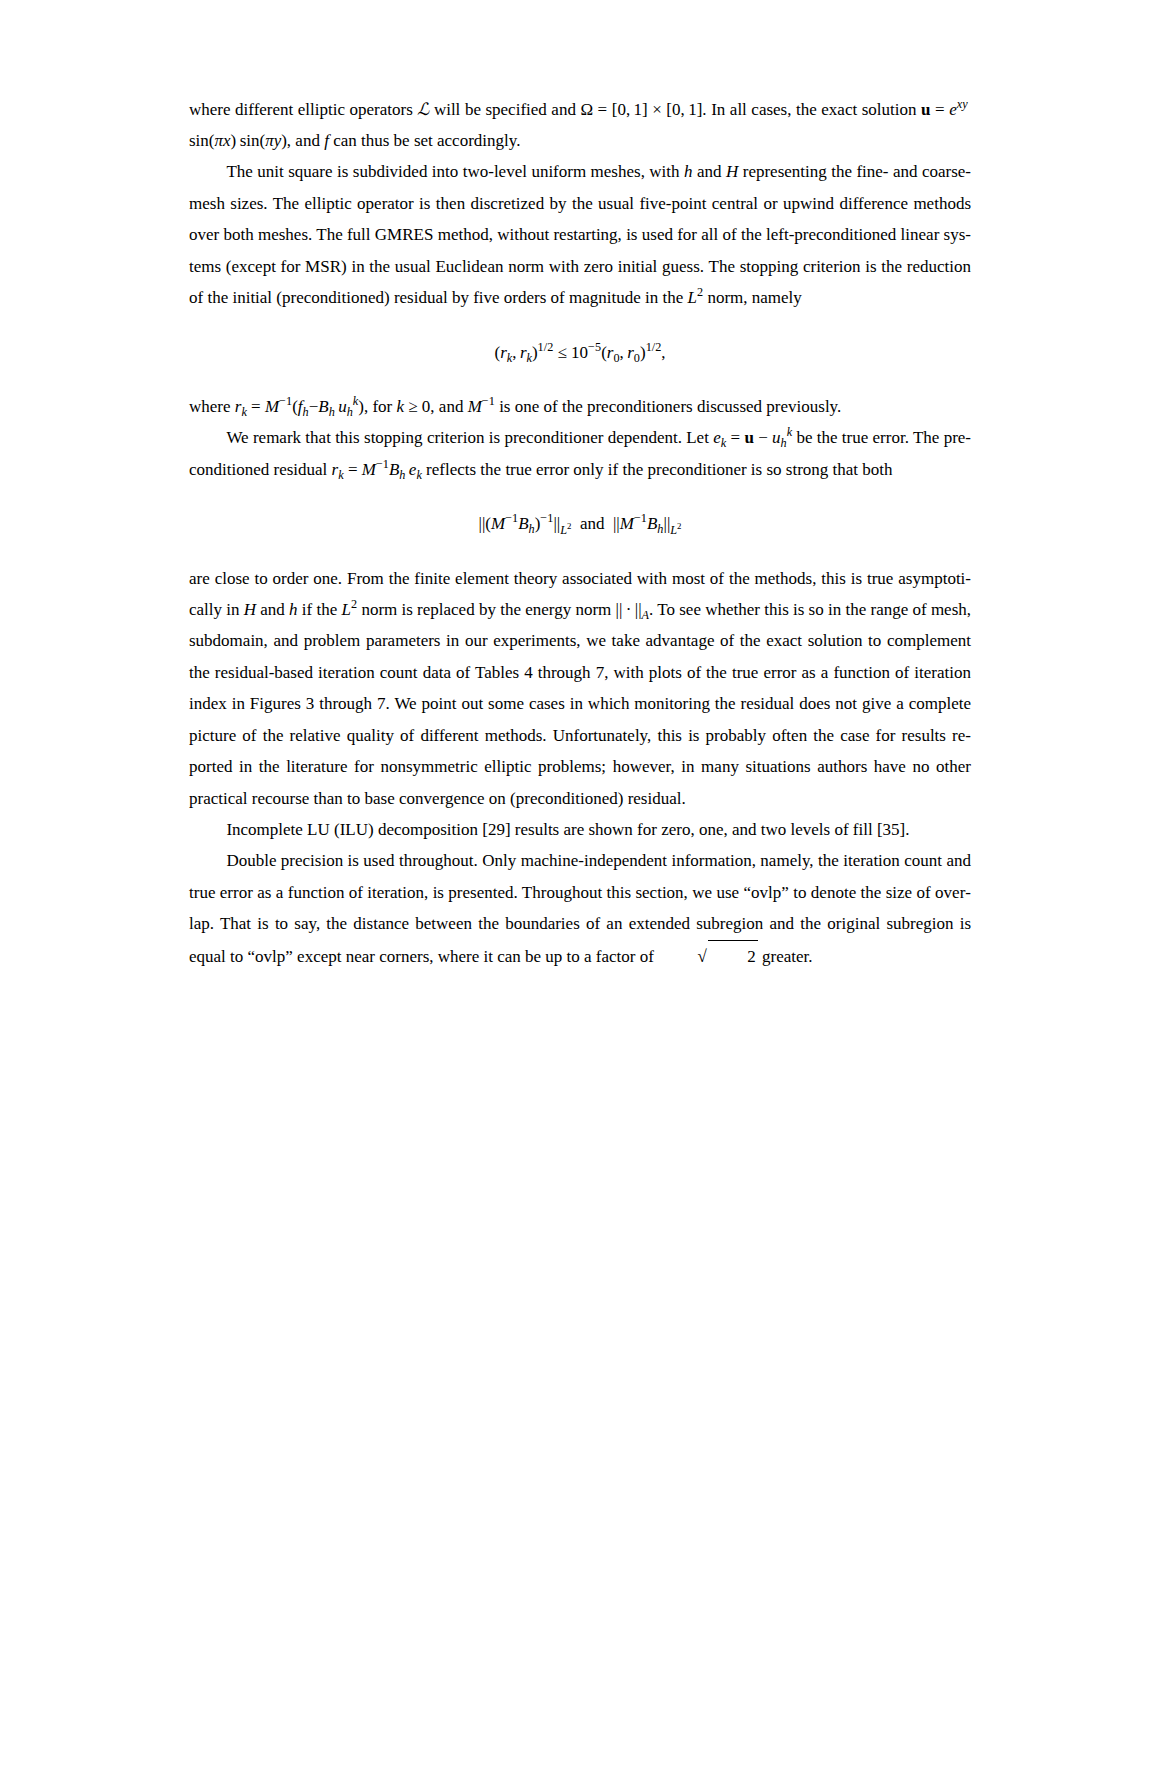where different elliptic operators ℒ will be specified and Ω = [0, 1] × [0, 1]. In all cases, the exact solution u = exy sin(πx) sin(πy), and f can thus be set accordingly.
The unit square is subdivided into two-level uniform meshes, with h and H representing the fine- and coarse-mesh sizes. The elliptic operator is then discretized by the usual five-point central or upwind difference methods over both meshes. The full GMRES method, without restarting, is used for all of the left-preconditioned linear systems (except for MSR) in the usual Euclidean norm with zero initial guess. The stopping criterion is the reduction of the initial (preconditioned) residual by five orders of magnitude in the L2 norm, namely
(rk, rk)1/2 ≤ 10−5(r0, r0)1/2,
where rk = M−1(fh−Bh uhk), for k ≥ 0, and M−1 is one of the preconditioners discussed previously.
We remark that this stopping criterion is preconditioner dependent. Let ek = u − uhk be the true error. The preconditioned residual rk = M−1Bh ek reflects the true error only if the preconditioner is so strong that both
||(M−1Bh)−1||L2 and ||M−1Bh||L2
are close to order one. From the finite element theory associated with most of the methods, this is true asymptotically in H and h if the L2 norm is replaced by the energy norm || · ||A. To see whether this is so in the range of mesh, subdomain, and problem parameters in our experiments, we take advantage of the exact solution to complement the residual-based iteration count data of Tables 4 through 7, with plots of the true error as a function of iteration index in Figures 3 through 7. We point out some cases in which monitoring the residual does not give a complete picture of the relative quality of different methods. Unfortunately, this is probably often the case for results reported in the literature for nonsymmetric elliptic problems; however, in many situations authors have no other practical recourse than to base convergence on (preconditioned) residual.
Incomplete LU (ILU) decomposition [29] results are shown for zero, one, and two levels of fill [35].
Double precision is used throughout. Only machine-independent information, namely, the iteration count and true error as a function of iteration, is presented. Throughout this section, we use “ovlp” to denote the size of overlap. That is to say, the distance between the boundaries of an extended subregion and the original subregion is equal to “ovlp” except near corners, where it can be up to a factor of √2 greater.
21